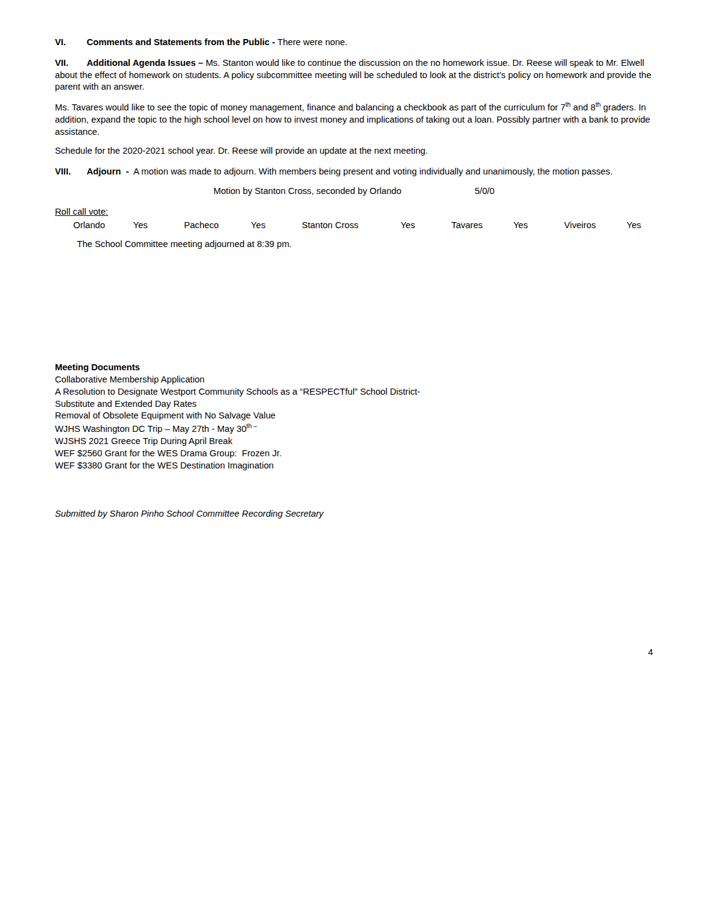VI. Comments and Statements from the Public - There were none.
VII. Additional Agenda Issues – Ms. Stanton would like to continue the discussion on the no homework issue. Dr. Reese will speak to Mr. Elwell about the effect of homework on students. A policy subcommittee meeting will be scheduled to look at the district’s policy on homework and provide the parent with an answer.
Ms. Tavares would like to see the topic of money management, finance and balancing a checkbook as part of the curriculum for 7th and 8th graders. In addition, expand the topic to the high school level on how to invest money and implications of taking out a loan. Possibly partner with a bank to provide assistance.
Schedule for the 2020-2021 school year. Dr. Reese will provide an update at the next meeting.
VIII. Adjourn - A motion was made to adjourn. With members being present and voting individually and unanimously, the motion passes.
Motion by Stanton Cross, seconded by Orlando5/0/0
Roll call vote:
| Orlando | Yes | Pacheco | Yes | Stanton Cross | Yes | Tavares | Yes | Viveiros | Yes |
The School Committee meeting adjourned at 8:39 pm.
Meeting Documents
Collaborative Membership Application
A Resolution to Designate Westport Community Schools as a “RESPECTful” School District-
Substitute and Extended Day Rates
Removal of Obsolete Equipment with No Salvage Value
WJHS Washington DC Trip – May 27th - May 30th –
WJSHS 2021 Greece Trip During April Break
WEF $2560 Grant for the WES Drama Group: Frozen Jr.
WEF $3380 Grant for the WES Destination Imagination
Submitted by Sharon Pinho School Committee Recording Secretary
4